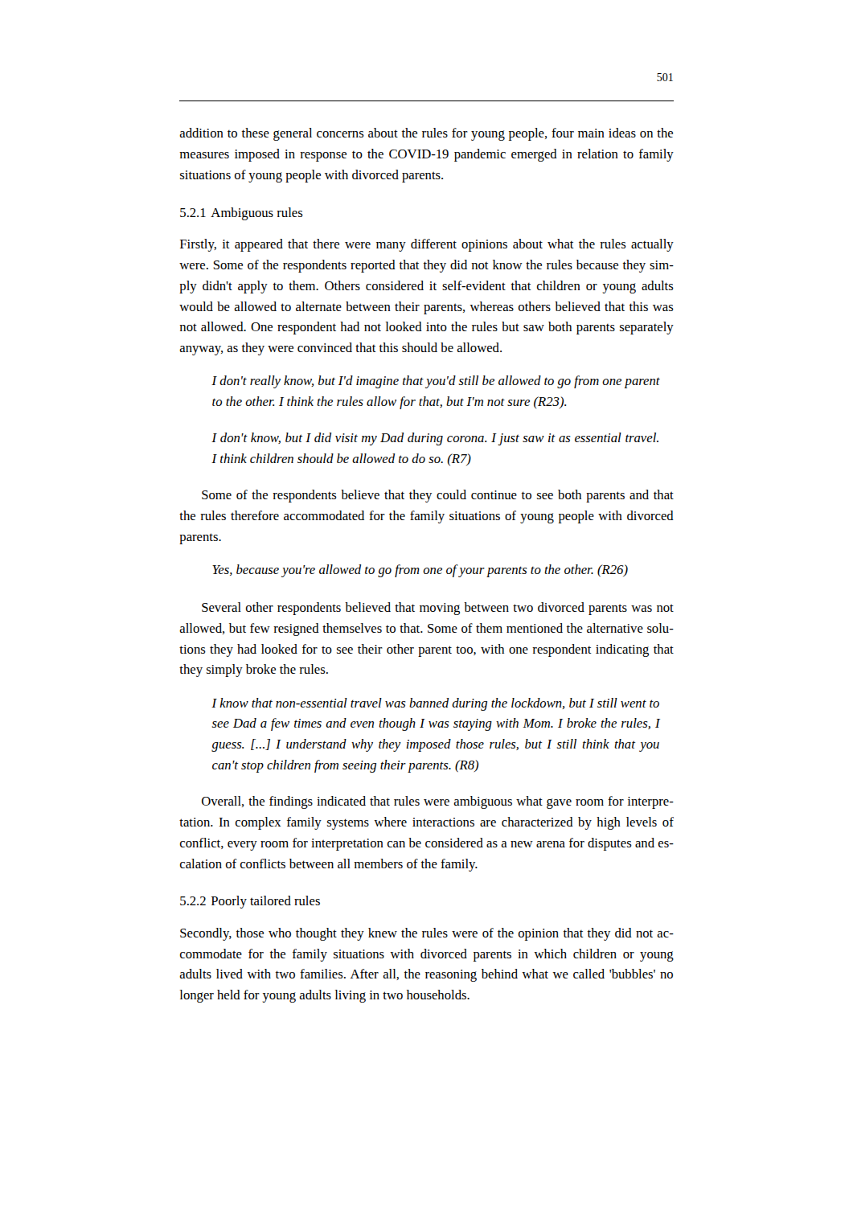501
addition to these general concerns about the rules for young people, four main ideas on the measures imposed in response to the COVID-19 pandemic emerged in relation to family situations of young people with divorced parents.
5.2.1 Ambiguous rules
Firstly, it appeared that there were many different opinions about what the rules actually were. Some of the respondents reported that they did not know the rules because they simply didn't apply to them. Others considered it self-evident that children or young adults would be allowed to alternate between their parents, whereas others believed that this was not allowed. One respondent had not looked into the rules but saw both parents separately anyway, as they were convinced that this should be allowed.
I don't really know, but I'd imagine that you'd still be allowed to go from one parent to the other. I think the rules allow for that, but I'm not sure (R23).
I don't know, but I did visit my Dad during corona. I just saw it as essential travel. I think children should be allowed to do so. (R7)
Some of the respondents believe that they could continue to see both parents and that the rules therefore accommodated for the family situations of young people with divorced parents.
Yes, because you're allowed to go from one of your parents to the other. (R26)
Several other respondents believed that moving between two divorced parents was not allowed, but few resigned themselves to that. Some of them mentioned the alternative solutions they had looked for to see their other parent too, with one respondent indicating that they simply broke the rules.
I know that non-essential travel was banned during the lockdown, but I still went to see Dad a few times and even though I was staying with Mom. I broke the rules, I guess. [...] I understand why they imposed those rules, but I still think that you can't stop children from seeing their parents. (R8)
Overall, the findings indicated that rules were ambiguous what gave room for interpretation. In complex family systems where interactions are characterized by high levels of conflict, every room for interpretation can be considered as a new arena for disputes and escalation of conflicts between all members of the family.
5.2.2 Poorly tailored rules
Secondly, those who thought they knew the rules were of the opinion that they did not accommodate for the family situations with divorced parents in which children or young adults lived with two families. After all, the reasoning behind what we called 'bubbles' no longer held for young adults living in two households.